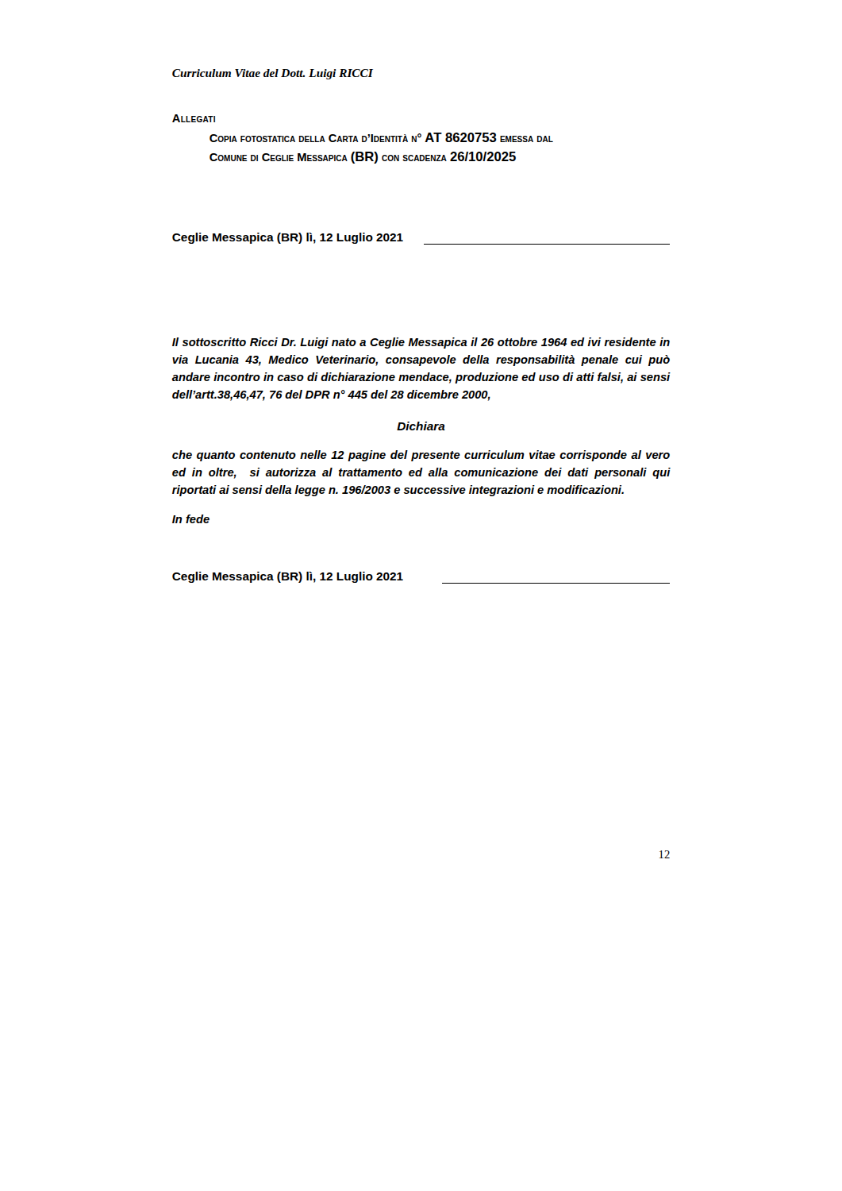Curriculum Vitae del Dott. Luigi RICCI
Allegati
Copia fotostatica della Carta d’Identità n° AT 8620753 emessa dal
Comune di Ceglie Messapica (BR) con scadenza 26/10/2025
Ceglie Messapica (BR) lì, 12 Luglio 2021
Il sottoscritto Ricci Dr. Luigi nato a Ceglie Messapica il 26 ottobre 1964 ed ivi residente in via Lucania 43, Medico Veterinario, consapevole della responsabilità penale cui può andare incontro in caso di dichiarazione mendace, produzione ed uso di atti falsi, ai sensi dell’artt.38,46,47, 76 del DPR n° 445 del 28 dicembre 2000,
Dichiara
che quanto contenuto nelle 12 pagine del presente curriculum vitae corrisponde al vero ed in oltre, si autorizza al trattamento ed alla comunicazione dei dati personali qui riportati ai sensi della legge n. 196/2003 e successive integrazioni e modificazioni.
In fede
Ceglie Messapica (BR) lì, 12 Luglio 2021
12